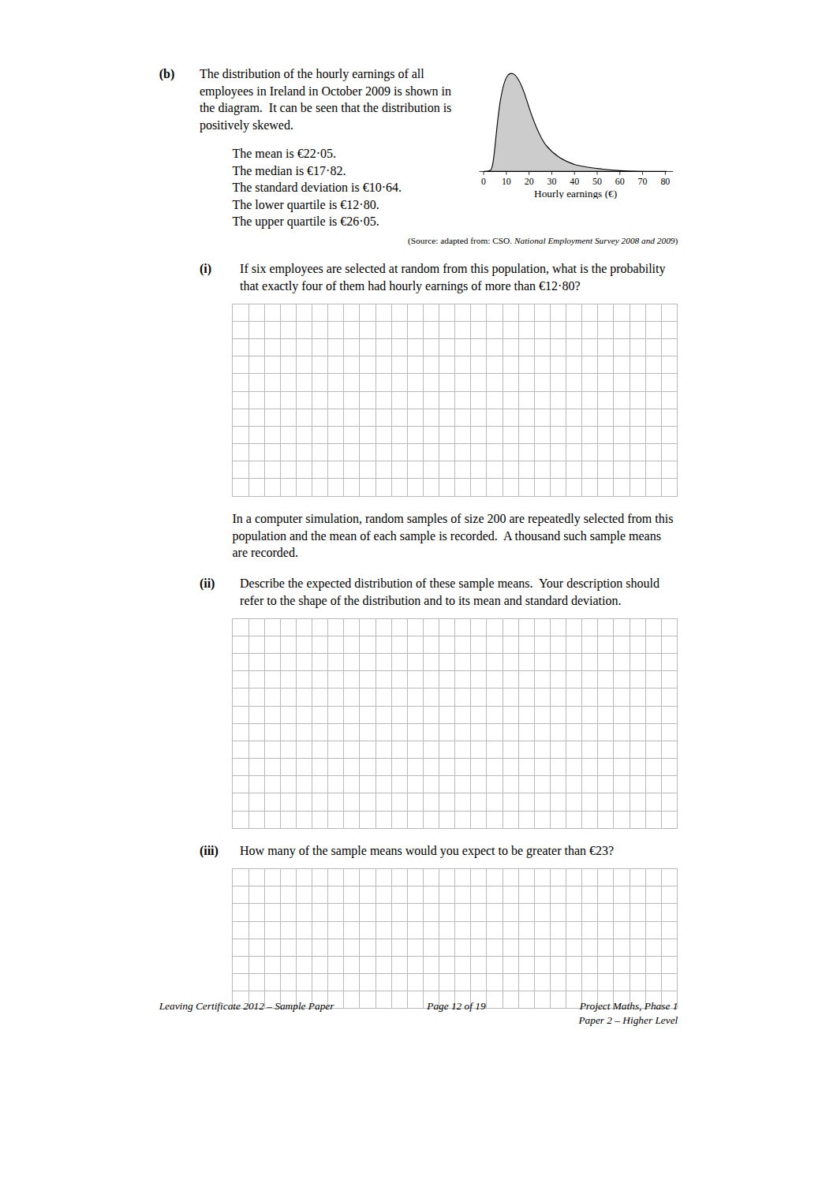(b)
The distribution of the hourly earnings of all employees in Ireland in October 2009 is shown in the diagram. It can be seen that the distribution is positively skewed.
The mean is €22·05.
The median is €17·82.
The standard deviation is €10·64.
The lower quartile is €12·80.
The upper quartile is €26·05.
0 10 20 30 40 50 60 70 80 Hourly earnings (€)
(Source: adapted from: CSO. National Employment Survey 2008 and 2009)
(i)
If six employees are selected at random from this population, what is the probability that exactly four of them had hourly earnings of more than €12·80?
In a computer simulation, random samples of size 200 are repeatedly selected from this population and the mean of each sample is recorded. A thousand such sample means are recorded.
(ii)
Describe the expected distribution of these sample means. Your description should refer to the shape of the distribution and to its mean and standard deviation.
(iii)
How many of the sample means would you expect to be greater than €23?
Leaving Certificate 2012 – Sample Paper
Page 12 of 19
Project Maths, Phase 1
Paper 2 – Higher Level